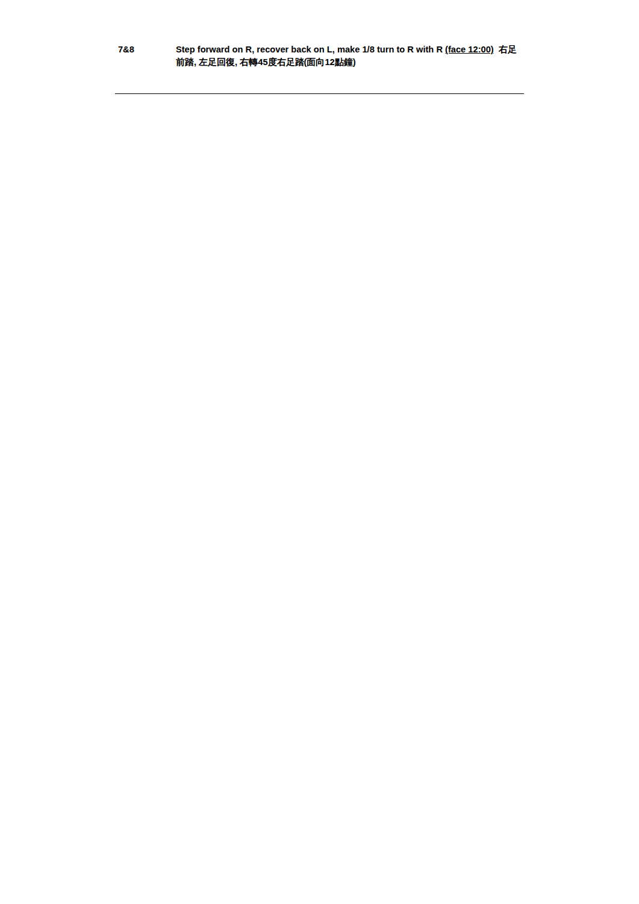7&8
Step forward on R, recover back on L, make 1/8 turn to R with R (face 12:00) 右足前踏, 左足回復, 右轉45度右足踏(面向12點鐘)